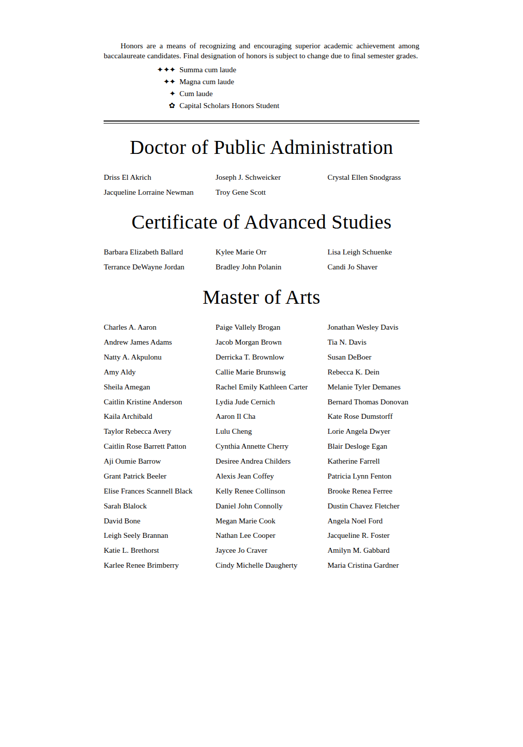Honors are a means of recognizing and encouraging superior academic achievement among baccalaureate candidates. Final designation of honors is subject to change due to final semester grades.
✦✦✦Summa cum laude
✦✦Magna cum laude
✦Cum laude
✿Capital Scholars Honors Student
Doctor of Public Administration
Driss El Akrich
Jacqueline Lorraine Newman
Joseph J. Schweicker
Troy Gene Scott
Crystal Ellen Snodgrass
Certificate of Advanced Studies
Barbara Elizabeth Ballard
Terrance DeWayne Jordan
Kylee Marie Orr
Bradley John Polanin
Lisa Leigh Schuenke
Candi Jo Shaver
Master of Arts
Charles A. Aaron
Andrew James Adams
Natty A. Akpulonu
Amy Aldy
Sheila Amegan
Caitlin Kristine Anderson
Kaila Archibald
Taylor Rebecca Avery
Caitlin Rose Barrett Patton
Aji Oumie Barrow
Grant Patrick Beeler
Elise Frances Scannell Black
Sarah Blalock
David Bone
Leigh Seely Brannan
Katie L. Brethorst
Karlee Renee Brimberry
Paige Vallely Brogan
Jacob Morgan Brown
Derricka T. Brownlow
Callie Marie Brunswig
Rachel Emily Kathleen Carter
Lydia Jude Cernich
Aaron Il Cha
Lulu Cheng
Cynthia Annette Cherry
Desiree Andrea Childers
Alexis Jean Coffey
Kelly Renee Collinson
Daniel John Connolly
Megan Marie Cook
Nathan Lee Cooper
Jaycee Jo Craver
Cindy Michelle Daugherty
Jonathan Wesley Davis
Tia N. Davis
Susan DeBoer
Rebecca K. Dein
Melanie Tyler Demanes
Bernard Thomas Donovan
Kate Rose Dumstorff
Lorie Angela Dwyer
Blair Desloge Egan
Katherine Farrell
Patricia Lynn Fenton
Brooke Renea Ferree
Dustin Chavez Fletcher
Angela Noel Ford
Jacqueline R. Foster
Amilyn M. Gabbard
Maria Cristina Gardner